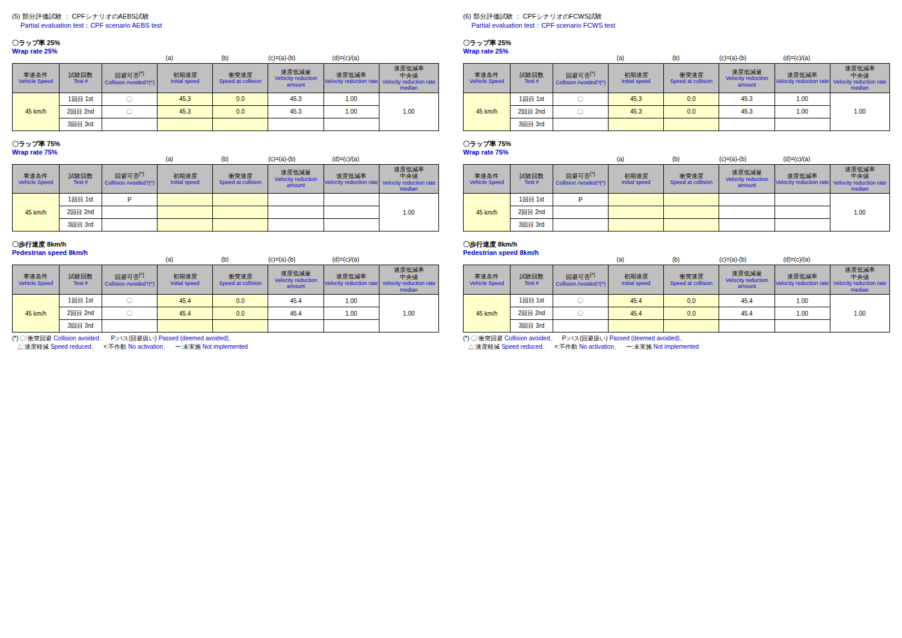(5) 部分評価試験 ： CPFシナリオのAEBS試験 Partial evaluation test：CPF scenario AEBS test
〇ラップ率 25% Wrap rate 25%
(a) (b) (c)=(a)-(b) (d)=(c)/(a)
| 車速条件 Vehicle Speed | 試験回数 Test # | 回避可否 (*) Collision Avoided?(*) | 初期速度 Initial speed | 衝突速度 Speed at collision | 速度低減量 Velocity reduction amount | 速度低減率 Velocity reduction rate | 速度低減率 中央値 Velocity reduction rate median |
| --- | --- | --- | --- | --- | --- | --- | --- |
| 45 km/h | 1回目 1st | 〇 | 45.3 | 0.0 | 45.3 | 1.00 | 1.00 |
| 2回目 2nd | 〇 | 45.3 | 0.0 | 45.3 | 1.00 |
| 3回目 3rd | | | | | |
〇ラップ率 75% Wrap rate 75%
(a) (b) (c)=(a)-(b) (d)=(c)/(a)
| 車速条件 Vehicle Speed | 試験回数 Test # | 回避可否 (*) Collision Avoided?(*) | 初期速度 Initial speed | 衝突速度 Speed at collision | 速度低減量 Velocity reduction amount | 速度低減率 Velocity reduction rate | 速度低減率 中央値 Velocity reduction rate median |
| --- | --- | --- | --- | --- | --- | --- | --- |
| 45 km/h | 1回目 1st | P | | | | | 1.00 |
| 2回目 2nd | | | | | |
| 3回目 3rd | | | | | |
〇歩行速度 8km/h Pedestrian speed 8km/h
(a) (b) (c)=(a)-(b) (d)=(c)/(a)
| 車速条件 Vehicle Speed | 試験回数 Test # | 回避可否 (*) Collision Avoided?(*) | 初期速度 Initial speed | 衝突速度 Speed at collision | 速度低減量 Velocity reduction amount | 速度低減率 Velocity reduction rate | 速度低減率 中央値 Velocity reduction rate median |
| --- | --- | --- | --- | --- | --- | --- | --- |
| 45 km/h | 1回目 1st | 〇 | 45.4 | 0.0 | 45.4 | 1.00 | 1.00 |
| 2回目 2nd | 〇 | 45.4 | 0.0 | 45.4 | 1.00 |
| 3回目 3rd | | | | | |
(*) 〇:衝突回避 Collision avoided、　P:パス(回避扱い) Passed (deemed avoided)、
△:速度軽減 Speed reduced、　×:不作動 No activation、　ー:未実施 Not implemented
(6) 部分評価試験 ： CPFシナリオのFCWS試験 Partial evaluation test：CPF scenario FCWS test
〇ラップ率 25% Wrap rate 25%
(a) (b) (c)=(a)-(b) (d)=(c)/(a)
| 車速条件 Vehicle Speed | 試験回数 Test # | 回避可否 (*) Collision Avoided?(*) | 初期速度 Initial speed | 衝突速度 Speed at collision | 速度低減量 Velocity reduction amount | 速度低減率 Velocity reduction rate | 速度低減率 中央値 Velocity reduction rate median |
| --- | --- | --- | --- | --- | --- | --- | --- |
| 45 km/h | 1回目 1st | 〇 | 45.3 | 0.0 | 45.3 | 1.00 | 1.00 |
| 2回目 2nd | 〇 | 45.3 | 0.0 | 45.3 | 1.00 |
| 3回目 3rd | | | | | |
〇ラップ率 75% Wrap rate 75%
(a) (b) (c)=(a)-(b) (d)=(c)/(a)
| 車速条件 Vehicle Speed | 試験回数 Test # | 回避可否 (*) Collision Avoided?(*) | 初期速度 Initial speed | 衝突速度 Speed at collision | 速度低減量 Velocity reduction amount | 速度低減率 Velocity reduction rate | 速度低減率 中央値 Velocity reduction rate median |
| --- | --- | --- | --- | --- | --- | --- | --- |
| 45 km/h | 1回目 1st | P | | | | | 1.00 |
| 2回目 2nd | | | | | |
| 3回目 3rd | | | | | |
〇歩行速度 8km/h Pedestrian speed 8km/h
(a) (b) (c)=(a)-(b) (d)=(c)/(a)
| 車速条件 Vehicle Speed | 試験回数 Test # | 回避可否 (*) Collision Avoided?(*) | 初期速度 Initial speed | 衝突速度 Speed at collision | 速度低減量 Velocity reduction amount | 速度低減率 Velocity reduction rate | 速度低減率 中央値 Velocity reduction rate median |
| --- | --- | --- | --- | --- | --- | --- | --- |
| 45 km/h | 1回目 1st | 〇 | 45.4 | 0.0 | 45.4 | 1.00 | 1.00 |
| 2回目 2nd | 〇 | 45.4 | 0.0 | 45.4 | 1.00 |
| 3回目 3rd | | | | | |
(*) 〇:衝突回避 Collision avoided、　P:パス(回避扱い) Passed (deemed avoided)、
△:速度軽減 Speed reduced、　×:不作動 No activation、　ー:未実施 Not implemented